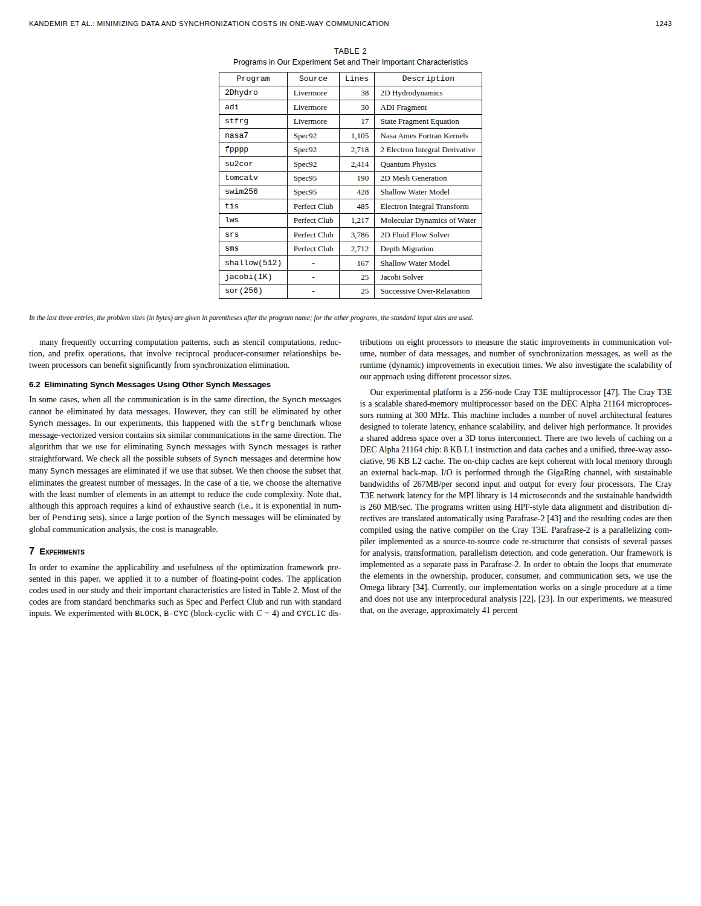Kandemir et al.: Minimizing Data and Synchronization Costs in One-Way Communication 1243
TABLE 2 Programs in Our Experiment Set and Their Important Characteristics
| Program | Source | Lines | Description |
| --- | --- | --- | --- |
| 2Dhydro | Livermore | 38 | 2D Hydrodynamics |
| adi | Livermore | 30 | ADI Fragment |
| stfrg | Livermore | 17 | State Fragment Equation |
| nasa7 | Spec92 | 1,105 | Nasa Ames Fortran Kernels |
| fpppp | Spec92 | 2,718 | 2 Electron Integral Derivative |
| su2cor | Spec92 | 2,414 | Quantum Physics |
| tomcatv | Spec95 | 190 | 2D Mesh Generation |
| swim256 | Spec95 | 428 | Shallow Water Model |
| tis | Perfect Club | 485 | Electron Integral Transform |
| lws | Perfect Club | 1,217 | Molecular Dynamics of Water |
| srs | Perfect Club | 3,786 | 2D Fluid Flow Solver |
| sms | Perfect Club | 2,712 | Depth Migration |
| shallow(512) | - | 167 | Shallow Water Model |
| jacobi(1K) | - | 25 | Jacobi Solver |
| sor(256) | - | 25 | Successive Over-Relaxation |
In the last three entries, the problem sizes (in bytes) are given in parentheses after the program name; for the other programs, the standard input sizes are used.
many frequently occurring computation patterns, such as stencil computations, reduction, and prefix operations, that involve reciprocal producer-consumer relationships between processors can benefit significantly from synchronization elimination.
6.2 Eliminating Synch Messages Using Other Synch Messages
In some cases, when all the communication is in the same direction, the Synch messages cannot be eliminated by data messages. However, they can still be eliminated by other Synch messages. In our experiments, this happened with the stfrg benchmark whose message-vectorized version contains six similar communications in the same direction. The algorithm that we use for eliminating Synch messages with Synch messages is rather straightforward. We check all the possible subsets of Synch messages and determine how many Synch messages are eliminated if we use that subset. We then choose the subset that eliminates the greatest number of messages. In the case of a tie, we choose the alternative with the least number of elements in an attempt to reduce the code complexity. Note that, although this approach requires a kind of exhaustive search (i.e., it is exponential in number of Pending sets), since a large portion of the Synch messages will be eliminated by global communication analysis, the cost is manageable.
7 Experiments
In order to examine the applicability and usefulness of the optimization framework presented in this paper, we applied it to a number of floating-point codes. The application codes used in our study and their important characteristics are listed in Table 2. Most of the codes are from standard benchmarks such as Spec and Perfect Club and run with standard inputs. We experimented with BLOCK, B-CYC (block-cyclic with C = 4) and CYCLIC distributions on eight processors to measure the static improvements in communication volume, number of data messages, and number of synchronization messages, as well as the runtime (dynamic) improvements in execution times. We also investigate the scalability of our approach using different processor sizes.
Our experimental platform is a 256-node Cray T3E multiprocessor [47]. The Cray T3E is a scalable shared-memory multiprocessor based on the DEC Alpha 21164 microprocessors running at 300 MHz. This machine includes a number of novel architectural features designed to tolerate latency, enhance scalability, and deliver high performance. It provides a shared address space over a 3D torus interconnect. There are two levels of caching on a DEC Alpha 21164 chip: 8 KB L1 instruction and data caches and a unified, three-way associative, 96 KB L2 cache. The on-chip caches are kept coherent with local memory through an external back-map. I/O is performed through the GigaRing channel, with sustainable bandwidths of 267MB/per second input and output for every four processors. The Cray T3E network latency for the MPI library is 14 microseconds and the sustainable bandwidth is 260 MB/sec. The programs written using HPF-style data alignment and distribution directives are translated automatically using Parafrase-2 [43] and the resulting codes are then compiled using the native compiler on the Cray T3E. Parafrase-2 is a parallelizing compiler implemented as a source-to-source code re-structurer that consists of several passes for analysis, transformation, parallelism detection, and code generation. Our framework is implemented as a separate pass in Parafrase-2. In order to obtain the loops that enumerate the elements in the ownership, producer, consumer, and communication sets, we use the Omega library [34]. Currently, our implementation works on a single procedure at a time and does not use any interprocedural analysis [22], [23]. In our experiments, we measured that, on the average, approximately 41 percent